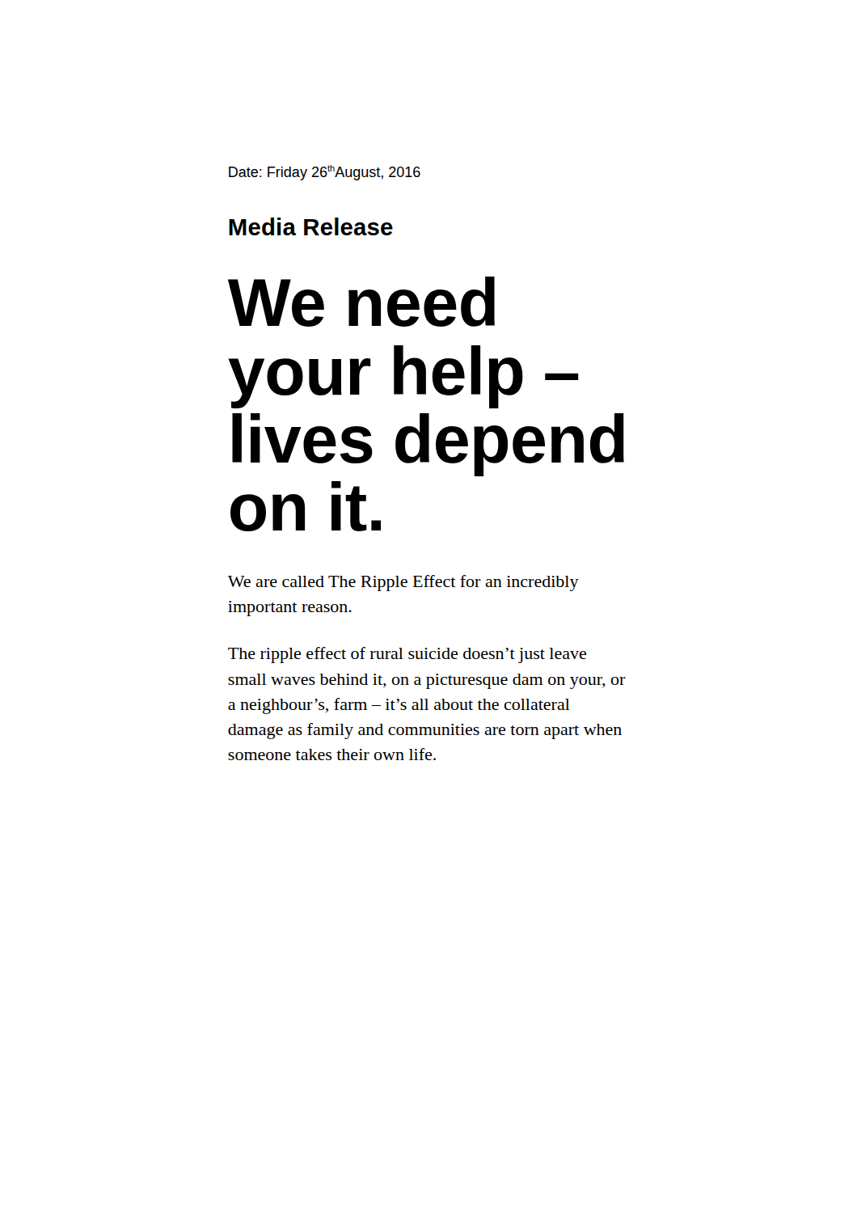Date: Friday 26thAugust, 2016
Media Release
We need your help – lives depend on it.
We are called The Ripple Effect for an incredibly important reason.
The ripple effect of rural suicide doesn’t just leave small waves behind it, on a picturesque dam on your, or a neighbour’s, farm – it’s all about the collateral damage as family and communities are torn apart when someone takes their own life.